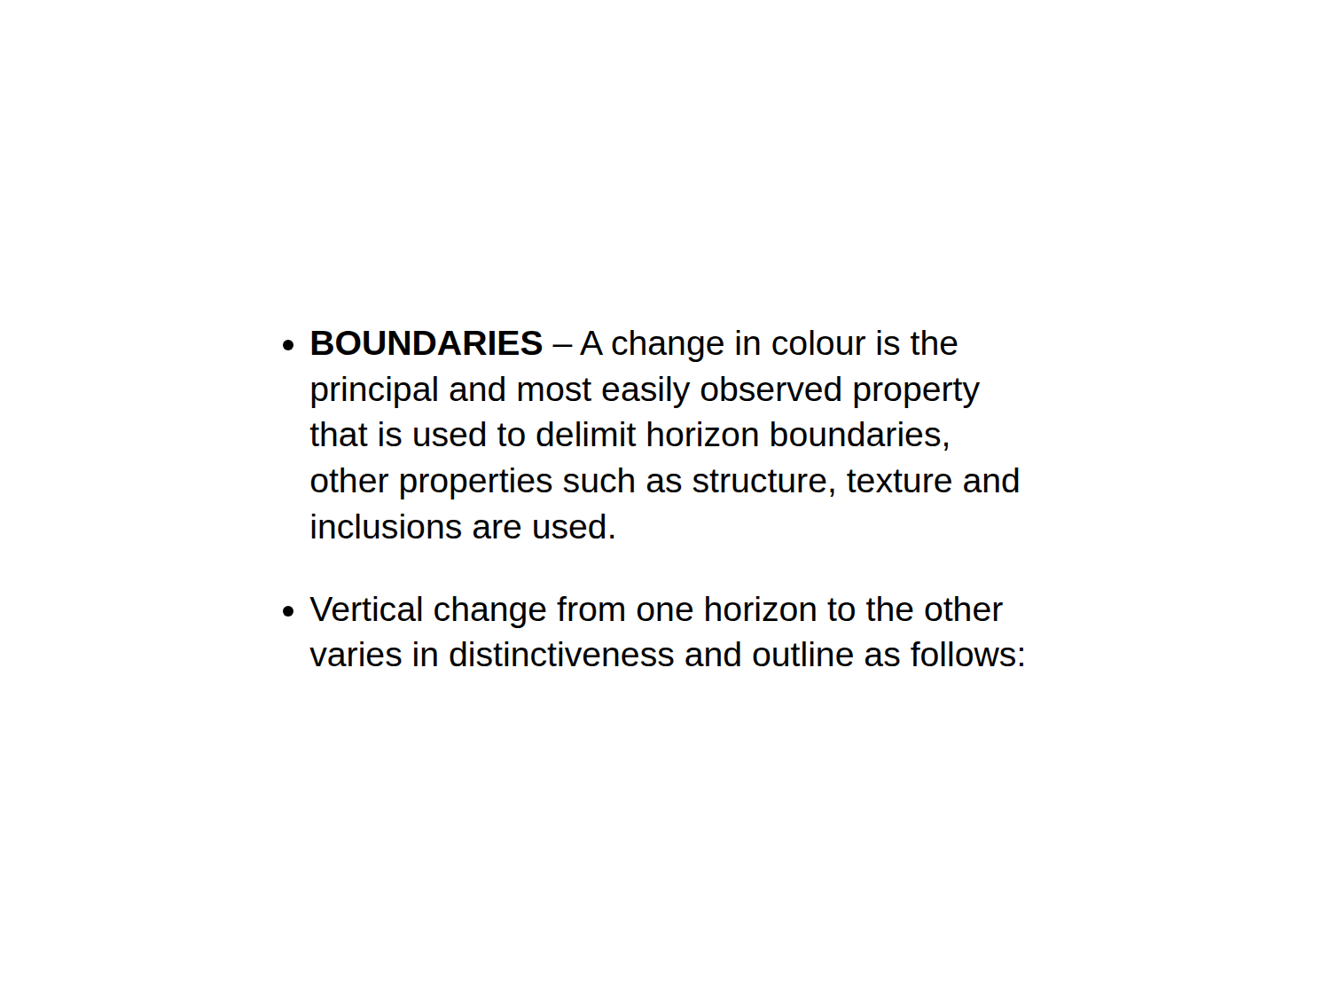BOUNDARIES – A change in colour is the principal and most easily observed property that is used to delimit horizon boundaries, other properties such as structure, texture and inclusions are used.
Vertical change from one horizon to the other varies in distinctiveness and outline as follows: